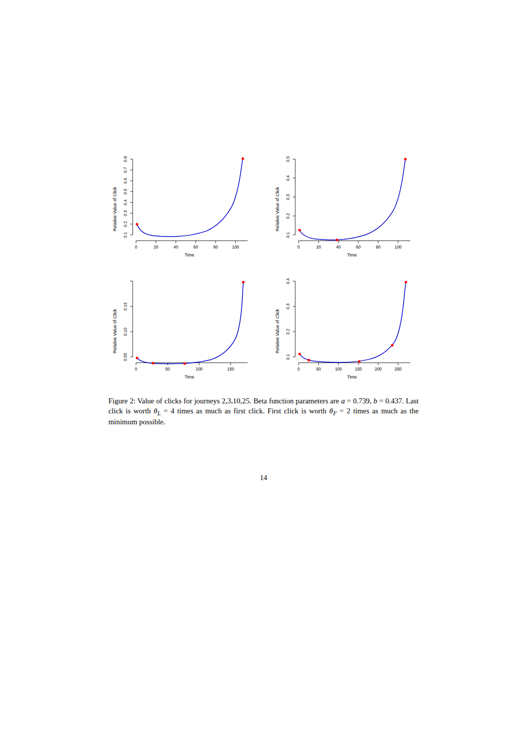Relative Value of Click Time 0.1 0.2 0.3 0.4 0.5 0.6 0.7 0.8 0 20 40 60 80 100
Relative Value of Click Time 0.1 0.2 0.3 0.4 0.5 0 20 40 60 80 100
Relative Value of Click Time 0.05 0.10 0.15 0 50 100 150
Relative Value of Click Time 0.1 0.2 0.3 0.4 0 50 100 150 200 250
Figure 2: Value of clicks for journeys 2,3,10,25. Beta function parameters are a = 0.739, b = 0.437. Last click is worth θL = 4 times as much as first click. First click is worth θF = 2 times as much as the minimum possible.
14